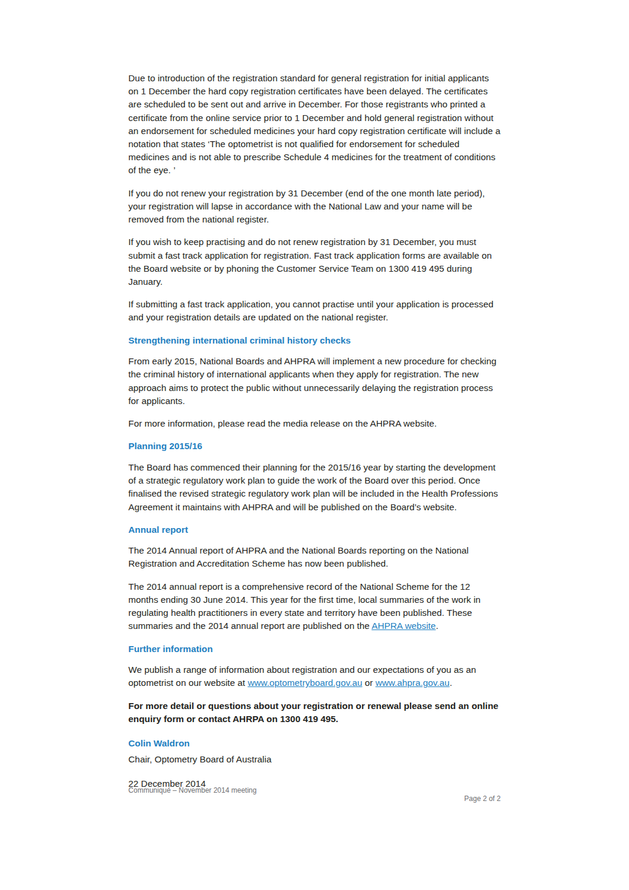Due to introduction of the registration standard for general registration for initial applicants on 1 December the hard copy registration certificates have been delayed. The certificates are scheduled to be sent out and arrive in December. For those registrants who printed a certificate from the online service prior to 1 December and hold general registration without an endorsement for scheduled medicines your hard copy registration certificate will include a notation that states ‘The optometrist is not qualified for endorsement for scheduled medicines and is not able to prescribe Schedule 4 medicines for the treatment of conditions of the eye. ’
If you do not renew your registration by 31 December (end of the one month late period), your registration will lapse in accordance with the National Law and your name will be removed from the national register.
If you wish to keep practising and do not renew registration by 31 December, you must submit a fast track application for registration. Fast track application forms are available on the Board website or by phoning the Customer Service Team on 1300 419 495 during January.
If submitting a fast track application, you cannot practise until your application is processed and your registration details are updated on the national register.
Strengthening international criminal history checks
From early 2015, National Boards and AHPRA will implement a new procedure for checking the criminal history of international applicants when they apply for registration. The new approach aims to protect the public without unnecessarily delaying the registration process for applicants.
For more information, please read the media release on the AHPRA website.
Planning 2015/16
The Board has commenced their planning for the 2015/16 year by starting the development of a strategic regulatory work plan to guide the work of the Board over this period. Once finalised the revised strategic regulatory work plan will be included in the Health Professions Agreement it maintains with AHPRA and will be published on the Board’s website.
Annual report
The 2014 Annual report of AHPRA and the National Boards reporting on the National Registration and Accreditation Scheme has now been published.
The 2014 annual report is a comprehensive record of the National Scheme for the 12 months ending 30 June 2014. This year for the first time, local summaries of the work in regulating health practitioners in every state and territory have been published. These summaries and the 2014 annual report are published on the AHPRA website.
Further information
We publish a range of information about registration and our expectations of you as an optometrist on our website at www.optometryboard.gov.au or www.ahpra.gov.au.
For more detail or questions about your registration or renewal please send an online enquiry form or contact AHRPA on 1300 419 495.
Colin Waldron
Chair, Optometry Board of Australia
22 December 2014
Communiqué – November 2014 meeting
Page 2 of 2